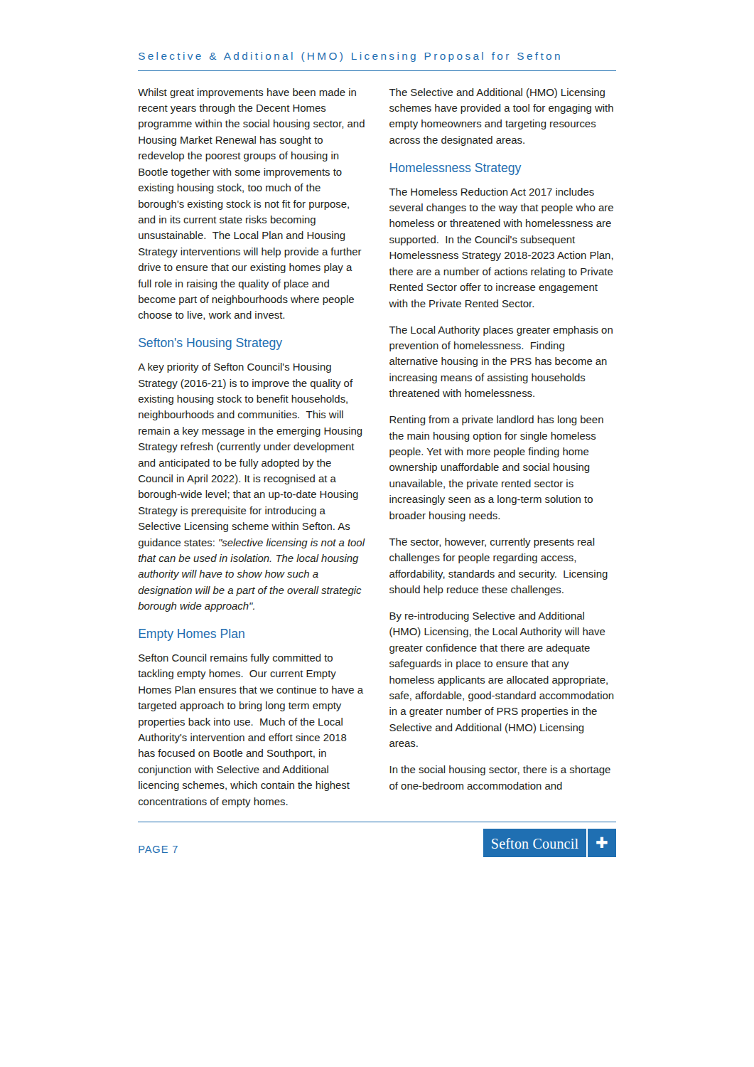Selective & Additional (HMO) Licensing Proposal for Sefton
Whilst great improvements have been made in recent years through the Decent Homes programme within the social housing sector, and Housing Market Renewal has sought to redevelop the poorest groups of housing in Bootle together with some improvements to existing housing stock, too much of the borough's existing stock is not fit for purpose, and in its current state risks becoming unsustainable. The Local Plan and Housing Strategy interventions will help provide a further drive to ensure that our existing homes play a full role in raising the quality of place and become part of neighbourhoods where people choose to live, work and invest.
Sefton's Housing Strategy
A key priority of Sefton Council's Housing Strategy (2016-21) is to improve the quality of existing housing stock to benefit households, neighbourhoods and communities. This will remain a key message in the emerging Housing Strategy refresh (currently under development and anticipated to be fully adopted by the Council in April 2022). It is recognised at a borough-wide level; that an up-to-date Housing Strategy is prerequisite for introducing a Selective Licensing scheme within Sefton. As guidance states: "selective licensing is not a tool that can be used in isolation. The local housing authority will have to show how such a designation will be a part of the overall strategic borough wide approach".
Empty Homes Plan
Sefton Council remains fully committed to tackling empty homes. Our current Empty Homes Plan ensures that we continue to have a targeted approach to bring long term empty properties back into use. Much of the Local Authority's intervention and effort since 2018 has focused on Bootle and Southport, in conjunction with Selective and Additional licencing schemes, which contain the highest concentrations of empty homes.
The Selective and Additional (HMO) Licensing schemes have provided a tool for engaging with empty homeowners and targeting resources across the designated areas.
Homelessness Strategy
The Homeless Reduction Act 2017 includes several changes to the way that people who are homeless or threatened with homelessness are supported. In the Council's subsequent Homelessness Strategy 2018-2023 Action Plan, there are a number of actions relating to Private Rented Sector offer to increase engagement with the Private Rented Sector.
The Local Authority places greater emphasis on prevention of homelessness. Finding alternative housing in the PRS has become an increasing means of assisting households threatened with homelessness.
Renting from a private landlord has long been the main housing option for single homeless people. Yet with more people finding home ownership unaffordable and social housing unavailable, the private rented sector is increasingly seen as a long-term solution to broader housing needs.
The sector, however, currently presents real challenges for people regarding access, affordability, standards and security. Licensing should help reduce these challenges.
By re-introducing Selective and Additional (HMO) Licensing, the Local Authority will have greater confidence that there are adequate safeguards in place to ensure that any homeless applicants are allocated appropriate, safe, affordable, good-standard accommodation in a greater number of PRS properties in the Selective and Additional (HMO) Licensing areas.
In the social housing sector, there is a shortage of one-bedroom accommodation and
PAGE 7
Sefton Council ✚